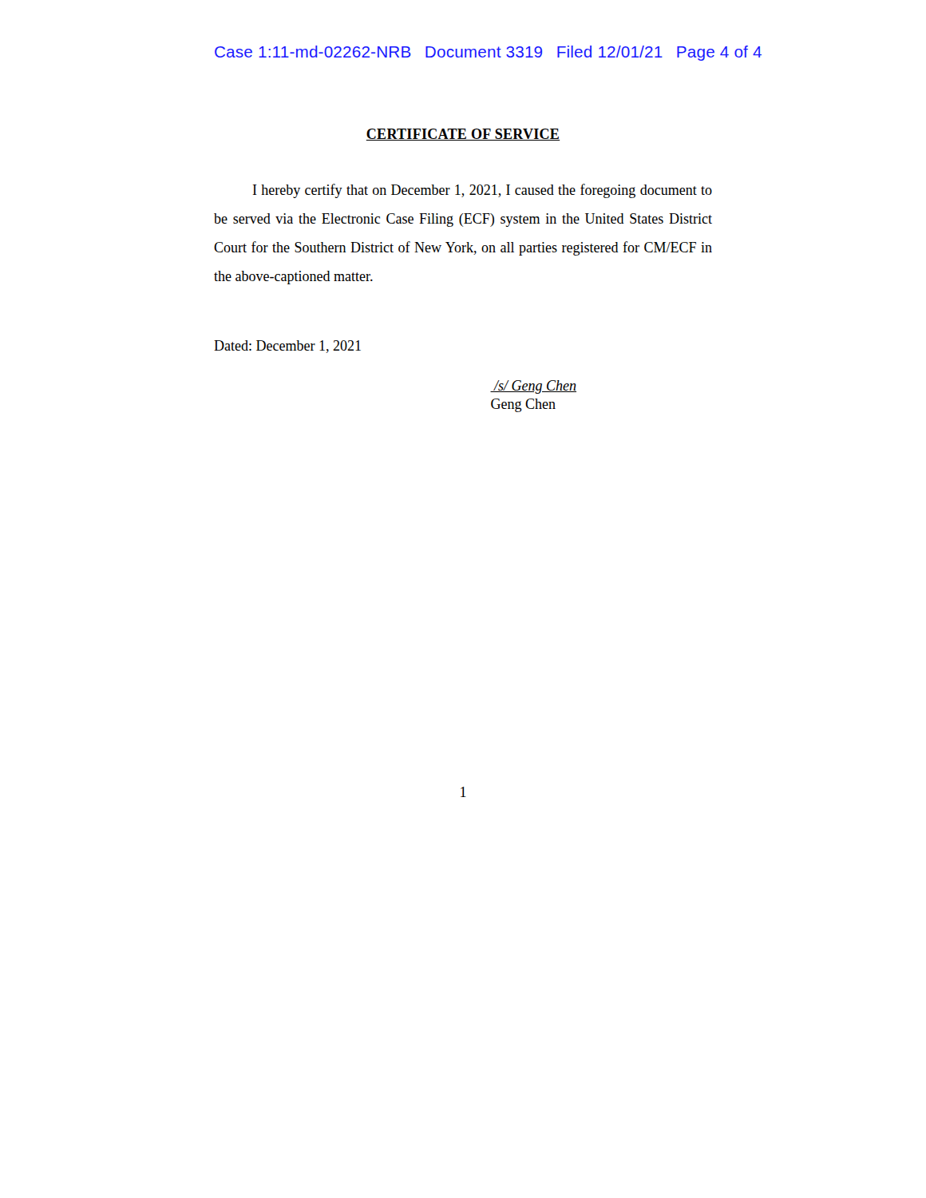Case 1:11-md-02262-NRB Document 3319 Filed 12/01/21 Page 4 of 4
CERTIFICATE OF SERVICE
I hereby certify that on December 1, 2021, I caused the foregoing document to be served via the Electronic Case Filing (ECF) system in the United States District Court for the Southern District of New York, on all parties registered for CM/ECF in the above-captioned matter.
Dated: December 1, 2021
/s/ Geng Chen
Geng Chen
1